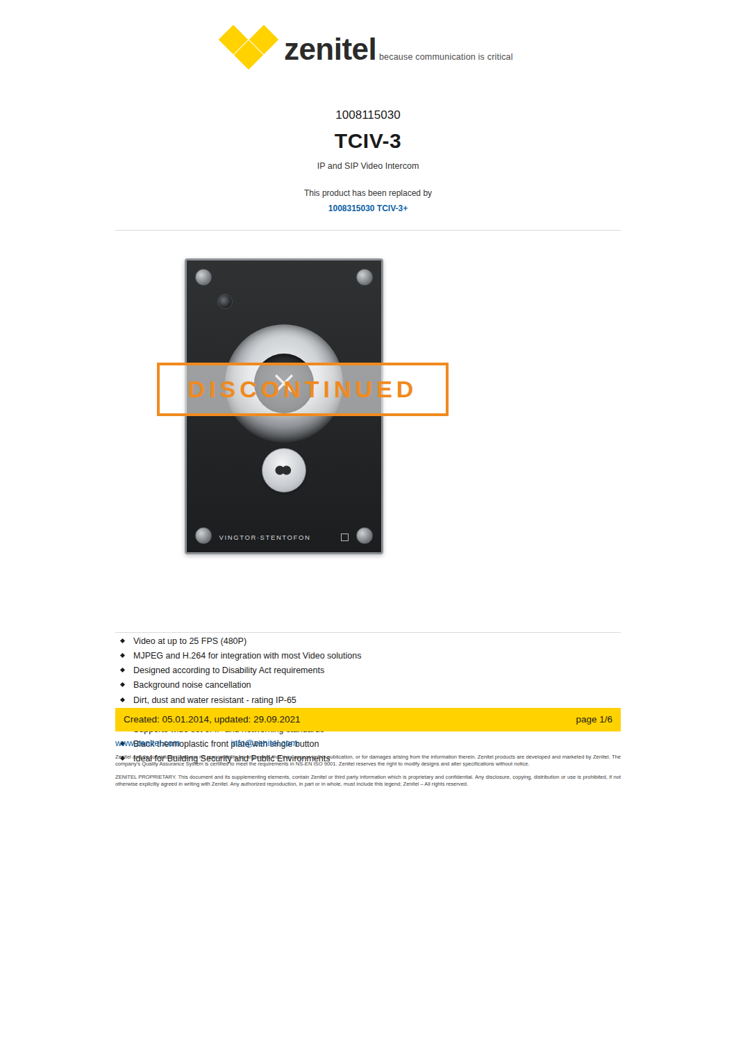zenitel because communication is critical
1008115030
TCIV-3
IP and SIP Video Intercom
This product has been replaced by
1008315030 TCIV-3+
VINGTOR·STENTOFON
DISCONTINUED
Video at up to 25 FPS (480P)
MJPEG and H.264 for integration with most Video solutions
Designed according to Disability Act requirements
Background noise cancellation
Dirt, dust and water resistant - rating IP-65
Built to last with robust die-cast aluminum frame - rating IK08
Supports wide set of IP and networking standards
Black thermoplastic front plate with single button
Ideal for Building Security and Public Environments
Created: 05.01.2014, updated: 29.09.2021 page 1/6
www.zenitel.com info@zenitel.com
Zenitel and its subsidiaries assume no responsibility for any errors that may appear in this publication, or for damages arising from the information therein. Zenitel products are developed and marketed by Zenitel. The company's Quality Assurance System is certified to meet the requirements in NS-EN ISO 9001. Zenitel reserves the right to modify designs and alter specifications without notice.
ZENITEL PROPRIETARY. This document and its supplementing elements, contain Zenitel or third party information which is proprietary and confidential. Any disclosure, copying, distribution or use is prohibited, if not otherwise explicitly agreed in writing with Zenitel. Any authorized reproduction, in part or in whole, must include this legend; Zenitel – All rights reserved.